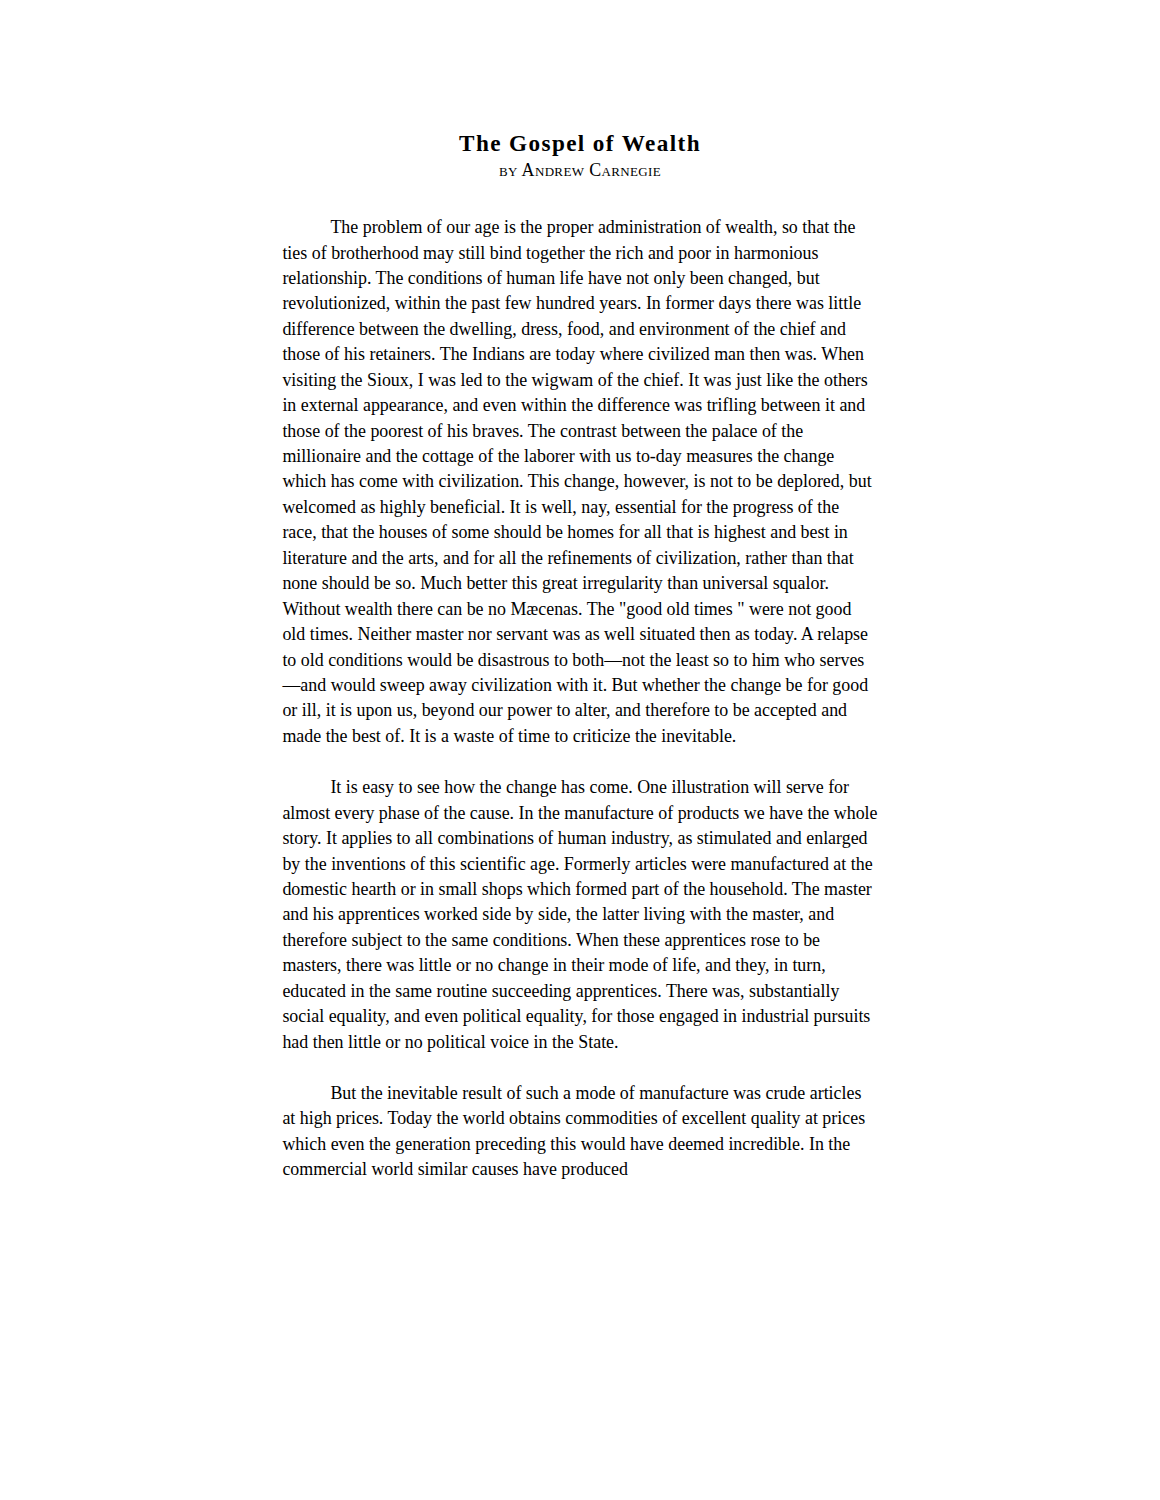The Gospel of Wealth
by Andrew Carnegie
The problem of our age is the proper administration of wealth, so that the ties of brotherhood may still bind together the rich and poor in harmonious relationship. The conditions of human life have not only been changed, but revolutionized, within the past few hundred years. In former days there was little difference between the dwelling, dress, food, and environment of the chief and those of his retainers. The Indians are today where civilized man then was. When visiting the Sioux, I was led to the wigwam of the chief. It was just like the others in external appearance, and even within the difference was trifling between it and those of the poorest of his braves. The contrast between the palace of the millionaire and the cottage of the laborer with us to-day measures the change which has come with civilization. This change, however, is not to be deplored, but welcomed as highly beneficial. It is well, nay, essential for the progress of the race, that the houses of some should be homes for all that is highest and best in literature and the arts, and for all the refinements of civilization, rather than that none should be so. Much better this great irregularity than universal squalor. Without wealth there can be no Mæcenas. The "good old times " were not good old times. Neither master nor servant was as well situated then as today. A relapse to old conditions would be disastrous to both—not the least so to him who serves—and would sweep away civilization with it. But whether the change be for good or ill, it is upon us, beyond our power to alter, and therefore to be accepted and made the best of. It is a waste of time to criticize the inevitable.
It is easy to see how the change has come. One illustration will serve for almost every phase of the cause. In the manufacture of products we have the whole story. It applies to all combinations of human industry, as stimulated and enlarged by the inventions of this scientific age. Formerly articles were manufactured at the domestic hearth or in small shops which formed part of the household. The master and his apprentices worked side by side, the latter living with the master, and therefore subject to the same conditions. When these apprentices rose to be masters, there was little or no change in their mode of life, and they, in turn, educated in the same routine succeeding apprentices. There was, substantially social equality, and even political equality, for those engaged in industrial pursuits had then little or no political voice in the State.
But the inevitable result of such a mode of manufacture was crude articles at high prices. Today the world obtains commodities of excellent quality at prices which even the generation preceding this would have deemed incredible. In the commercial world similar causes have produced